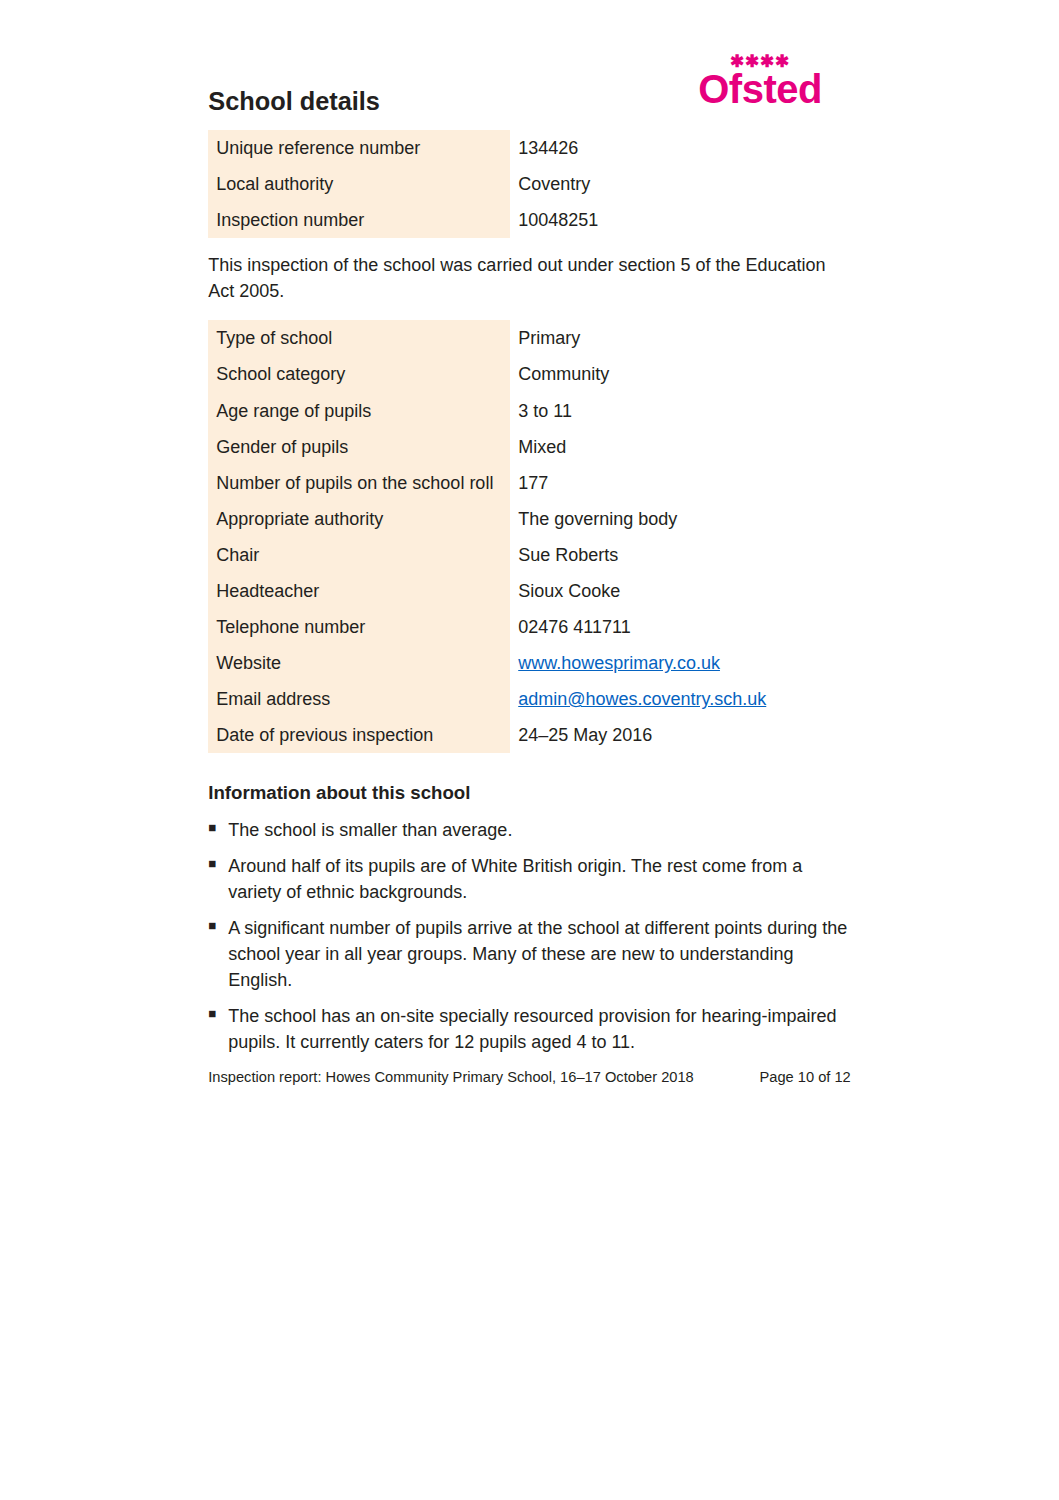✱✱✱✱
Ofsted
School details
| Unique reference number | 134426 |
| Local authority | Coventry |
| Inspection number | 10048251 |
This inspection of the school was carried out under section 5 of the Education Act 2005.
| Type of school | Primary |
| School category | Community |
| Age range of pupils | 3 to 11 |
| Gender of pupils | Mixed |
| Number of pupils on the school roll | 177 |
| Appropriate authority | The governing body |
| Chair | Sue Roberts |
| Headteacher | Sioux Cooke |
| Telephone number | 02476 411711 |
| Website | www.howesprimary.co.uk |
| Email address | admin@howes.coventry.sch.uk |
| Date of previous inspection | 24–25 May 2016 |
Information about this school
The school is smaller than average.
Around half of its pupils are of White British origin. The rest come from a variety of ethnic backgrounds.
A significant number of pupils arrive at the school at different points during the school year in all year groups. Many of these are new to understanding English.
The school has an on-site specially resourced provision for hearing-impaired pupils. It currently caters for 12 pupils aged 4 to 11.
Inspection report: Howes Community Primary School, 16–17 October 2018
Page 10 of 12